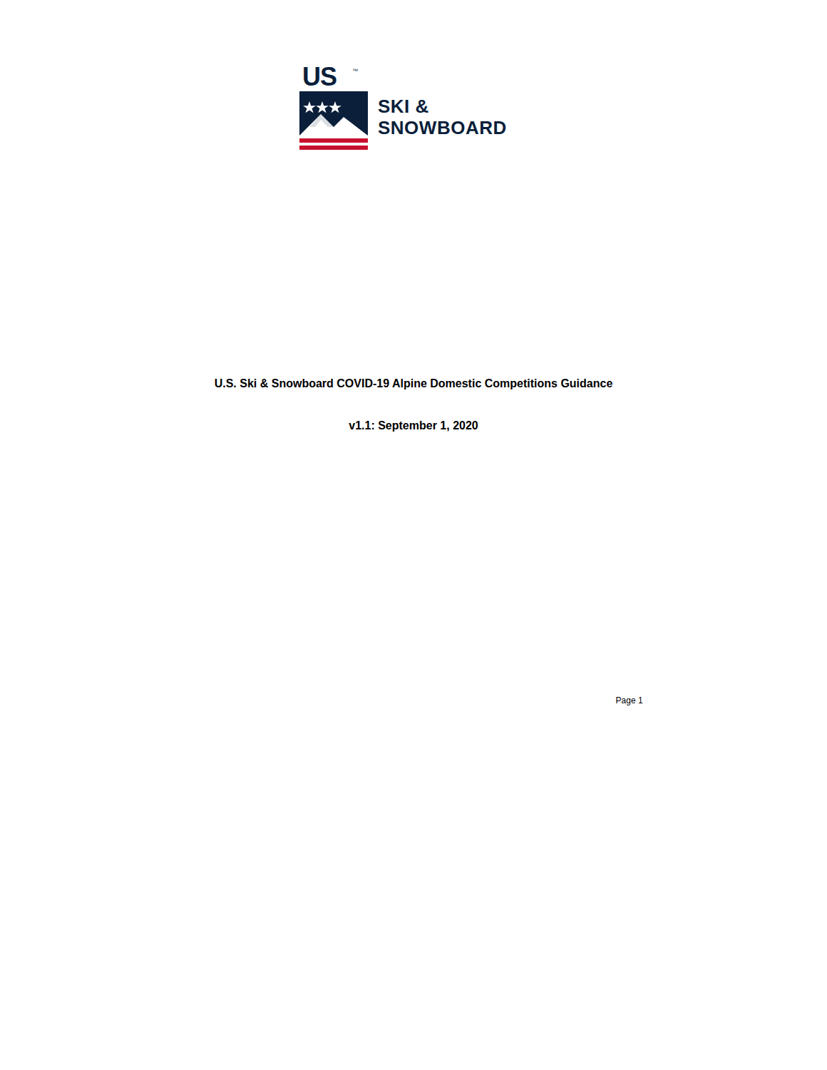US Ski & Snowboard US ™ SKI & SNOWBOARD
U.S. Ski & Snowboard COVID-19 Alpine Domestic Competitions Guidance
v1.1: September 1, 2020
Page 1